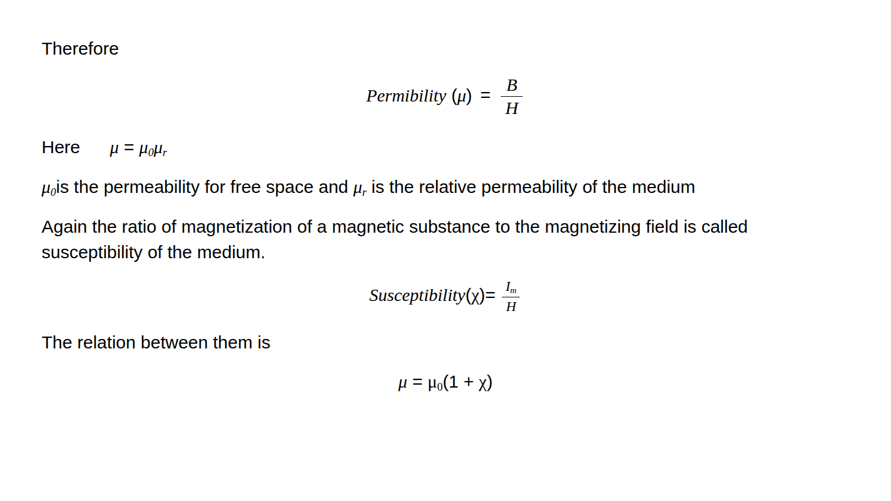Therefore
Permibility (μ) = B H
Here μ = μ0μr
μ0is the permeability for free space and μr is the relative permeability of the medium
Again the ratio of magnetization of a magnetic substance to the magnetizing field is called susceptibility of the medium.
Susceptibility(χ)= Im H
The relation between them is
μ = μ0(1 + χ)